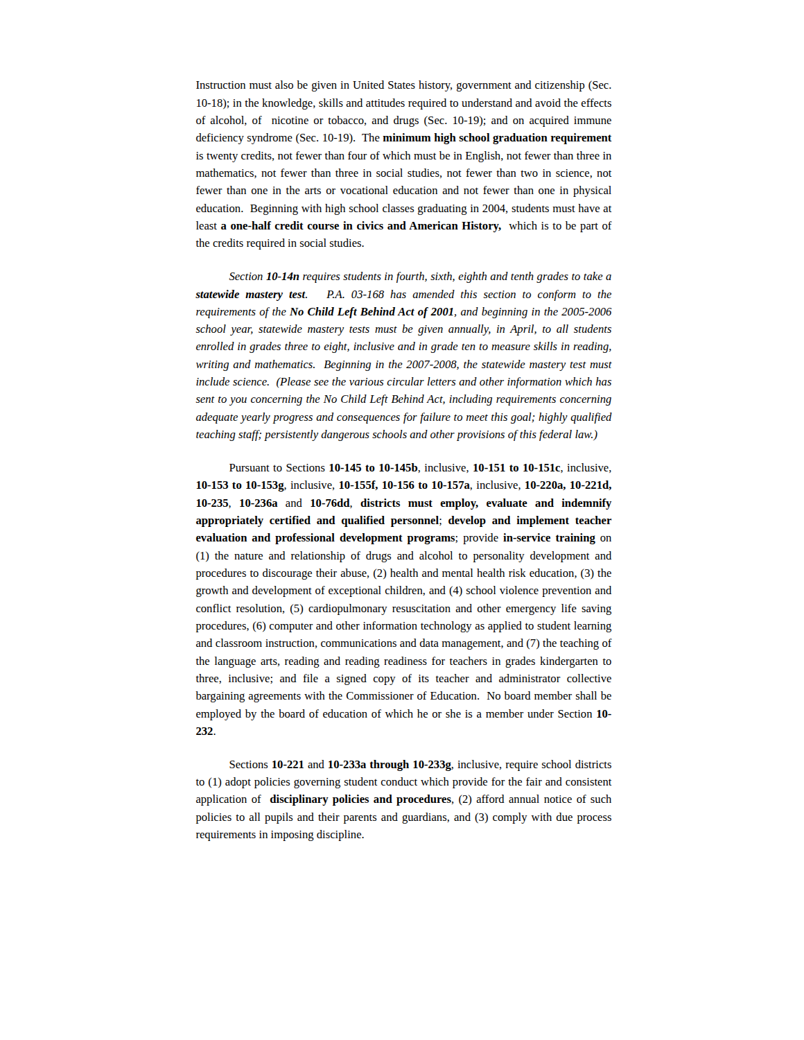Instruction must also be given in United States history, government and citizenship (Sec. 10-18); in the knowledge, skills and attitudes required to understand and avoid the effects of alcohol, of nicotine or tobacco, and drugs (Sec. 10-19); and on acquired immune deficiency syndrome (Sec. 10-19). The minimum high school graduation requirement is twenty credits, not fewer than four of which must be in English, not fewer than three in mathematics, not fewer than three in social studies, not fewer than two in science, not fewer than one in the arts or vocational education and not fewer than one in physical education. Beginning with high school classes graduating in 2004, students must have at least a one-half credit course in civics and American History, which is to be part of the credits required in social studies.
Section 10-14n requires students in fourth, sixth, eighth and tenth grades to take a statewide mastery test. P.A. 03-168 has amended this section to conform to the requirements of the No Child Left Behind Act of 2001, and beginning in the 2005-2006 school year, statewide mastery tests must be given annually, in April, to all students enrolled in grades three to eight, inclusive and in grade ten to measure skills in reading, writing and mathematics. Beginning in the 2007-2008, the statewide mastery test must include science. (Please see the various circular letters and other information which has sent to you concerning the No Child Left Behind Act, including requirements concerning adequate yearly progress and consequences for failure to meet this goal; highly qualified teaching staff; persistently dangerous schools and other provisions of this federal law.)
Pursuant to Sections 10-145 to 10-145b, inclusive, 10-151 to 10-151c, inclusive, 10-153 to 10-153g, inclusive, 10-155f, 10-156 to 10-157a, inclusive, 10-220a, 10-221d, 10-235, 10-236a and 10-76dd, districts must employ, evaluate and indemnify appropriately certified and qualified personnel; develop and implement teacher evaluation and professional development programs; provide in-service training on (1) the nature and relationship of drugs and alcohol to personality development and procedures to discourage their abuse, (2) health and mental health risk education, (3) the growth and development of exceptional children, and (4) school violence prevention and conflict resolution, (5) cardiopulmonary resuscitation and other emergency life saving procedures, (6) computer and other information technology as applied to student learning and classroom instruction, communications and data management, and (7) the teaching of the language arts, reading and reading readiness for teachers in grades kindergarten to three, inclusive; and file a signed copy of its teacher and administrator collective bargaining agreements with the Commissioner of Education. No board member shall be employed by the board of education of which he or she is a member under Section 10-232.
Sections 10-221 and 10-233a through 10-233g, inclusive, require school districts to (1) adopt policies governing student conduct which provide for the fair and consistent application of disciplinary policies and procedures, (2) afford annual notice of such policies to all pupils and their parents and guardians, and (3) comply with due process requirements in imposing discipline.